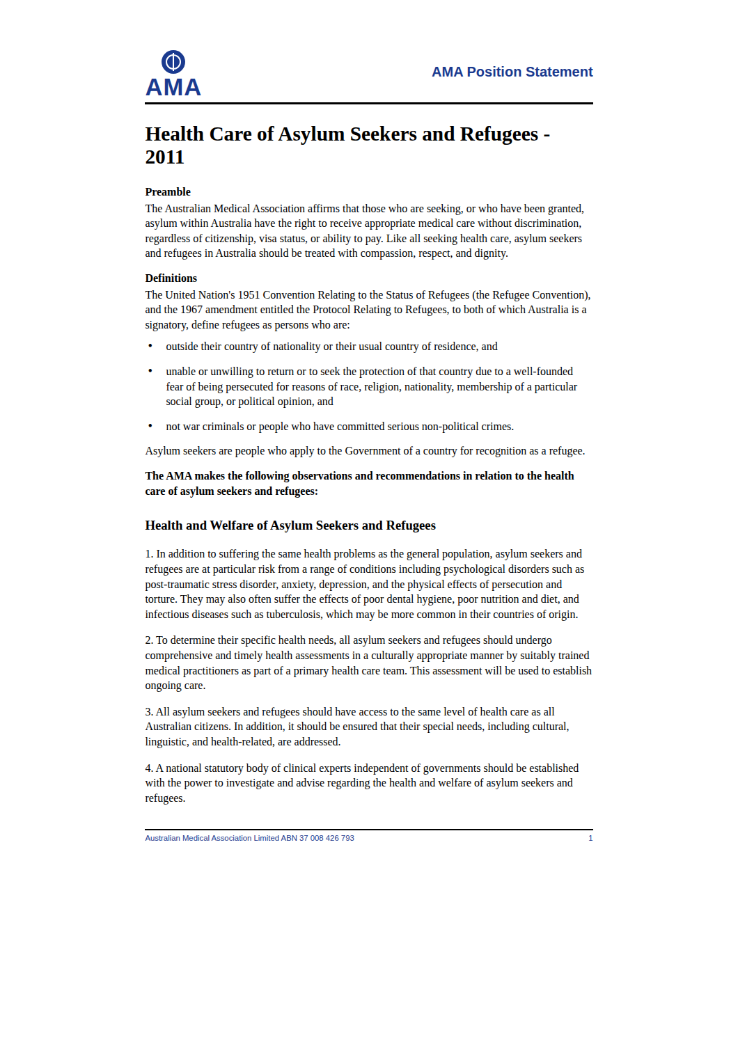AMA
AMA Position Statement
Health Care of Asylum Seekers and Refugees - 2011
Preamble
The Australian Medical Association affirms that those who are seeking, or who have been granted, asylum within Australia have the right to receive appropriate medical care without discrimination, regardless of citizenship, visa status, or ability to pay. Like all seeking health care, asylum seekers and refugees in Australia should be treated with compassion, respect, and dignity.
Definitions
The United Nation's 1951 Convention Relating to the Status of Refugees (the Refugee Convention), and the 1967 amendment entitled the Protocol Relating to Refugees, to both of which Australia is a signatory, define refugees as persons who are:
outside their country of nationality or their usual country of residence, and
unable or unwilling to return or to seek the protection of that country due to a well-founded fear of being persecuted for reasons of race, religion, nationality, membership of a particular social group, or political opinion, and
not war criminals or people who have committed serious non-political crimes.
Asylum seekers are people who apply to the Government of a country for recognition as a refugee.
The AMA makes the following observations and recommendations in relation to the health care of asylum seekers and refugees:
Health and Welfare of Asylum Seekers and Refugees
1. In addition to suffering the same health problems as the general population, asylum seekers and refugees are at particular risk from a range of conditions including psychological disorders such as post-traumatic stress disorder, anxiety, depression, and the physical effects of persecution and torture. They may also often suffer the effects of poor dental hygiene, poor nutrition and diet, and infectious diseases such as tuberculosis, which may be more common in their countries of origin.
2. To determine their specific health needs, all asylum seekers and refugees should undergo comprehensive and timely health assessments in a culturally appropriate manner by suitably trained medical practitioners as part of a primary health care team. This assessment will be used to establish ongoing care.
3. All asylum seekers and refugees should have access to the same level of health care as all Australian citizens. In addition, it should be ensured that their special needs, including cultural, linguistic, and health-related, are addressed.
4. A national statutory body of clinical experts independent of governments should be established with the power to investigate and advise regarding the health and welfare of asylum seekers and refugees.
Australian Medical Association Limited ABN 37 008 426 793 1